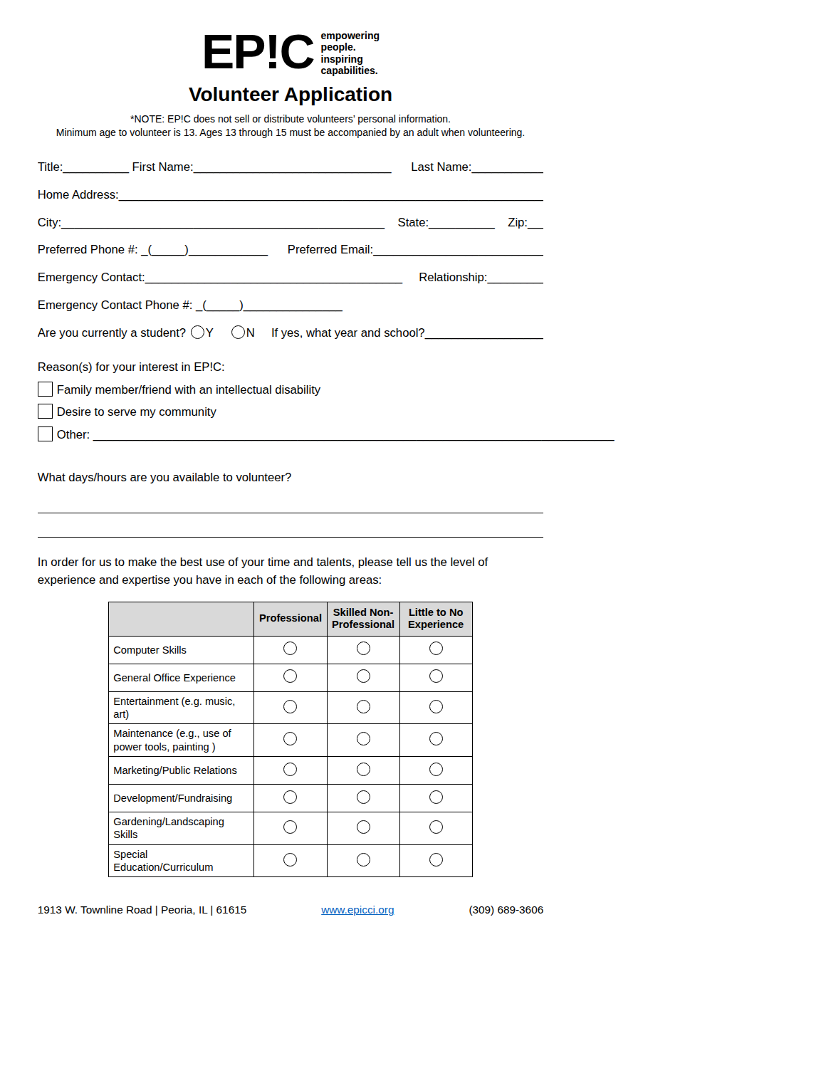EP!C empowering
people.
inspiring
capabilities.
Volunteer Application
*NOTE: EP!C does not sell or distribute volunteers’ personal information.
Minimum age to volunteer is 13. Ages 13 through 15 must be accompanied by an adult when volunteering.
Title:__________ First Name:______________________________ Last Name:___________________________________
Home Address:_______________________________________________________________________________________
City:_________________________________________________ State:__________ Zip:_______________________
Preferred Phone #: _(_____)____________ Preferred Email:_______________________________________________
Emergency Contact:_______________________________________ Relationship:______________________________
Emergency Contact Phone #: _(_____)_______________
Are you currently a student? Y N If yes, what year and school?_________________________________
Reason(s) for your interest in EP!C:
Family member/friend with an intellectual disability
Desire to serve my community
Other: _______________________________________________________________________________
What days/hours are you available to volunteer?
In order for us to make the best use of your time and talents, please tell us the level of experience and expertise you have in each of the following areas:
| | Professional | Skilled Non- Professional | Little to No Experience |
| --- | --- | --- | --- |
| Computer Skills | | | |
| General Office Experience | | | |
| Entertainment (e.g. music, art) | | | |
| Maintenance (e.g., use of power tools, painting ) | | | |
| Marketing/Public Relations | | | |
| Development/Fundraising | | | |
| Gardening/Landscaping Skills | | | |
| Special Education/Curriculum | | | |
1913 W. Townline Road | Peoria, IL | 61615
www.epicci.org
(309) 689-3606